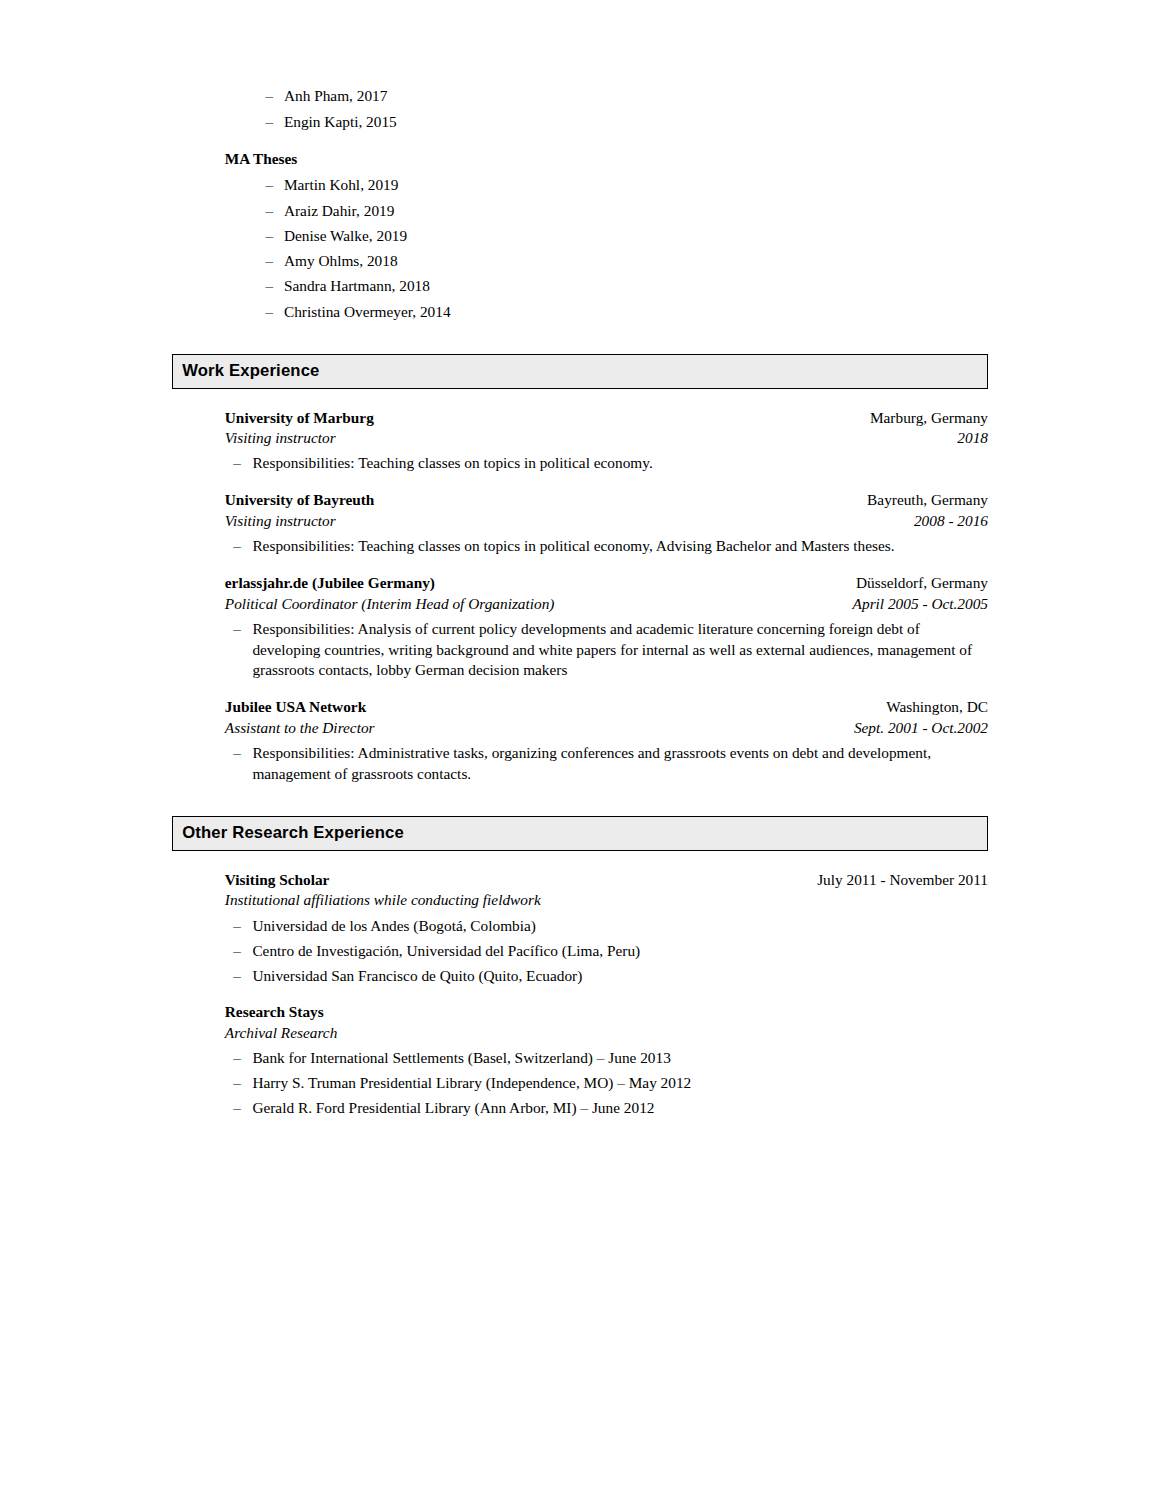Anh Pham, 2017
Engin Kapti, 2015
MA Theses
Martin Kohl, 2019
Araiz Dahir, 2019
Denise Walke, 2019
Amy Ohlms, 2018
Sandra Hartmann, 2018
Christina Overmeyer, 2014
Work Experience
University of Marburg Marburg, Germany
Visiting instructor 2018
Responsibilities: Teaching classes on topics in political economy.
University of Bayreuth Bayreuth, Germany
Visiting instructor 2008 - 2016
Responsibilities: Teaching classes on topics in political economy, Advising Bachelor and Masters theses.
erlassjahr.de (Jubilee Germany) Düsseldorf, Germany
Political Coordinator (Interim Head of Organization) April 2005 - Oct.2005
Responsibilities: Analysis of current policy developments and academic literature concerning foreign debt of developing countries, writing background and white papers for internal as well as external audiences, management of grassroots contacts, lobby German decision makers
Jubilee USA Network Washington, DC
Assistant to the Director Sept. 2001 - Oct.2002
Responsibilities: Administrative tasks, organizing conferences and grassroots events on debt and development, management of grassroots contacts.
Other Research Experience
Visiting Scholar July 2011 - November 2011
Institutional affiliations while conducting fieldwork
Universidad de los Andes (Bogotá, Colombia)
Centro de Investigación, Universidad del Pacífico (Lima, Peru)
Universidad San Francisco de Quito (Quito, Ecuador)
Research Stays
Archival Research
Bank for International Settlements (Basel, Switzerland) – June 2013
Harry S. Truman Presidential Library (Independence, MO) – May 2012
Gerald R. Ford Presidential Library (Ann Arbor, MI) – June 2012